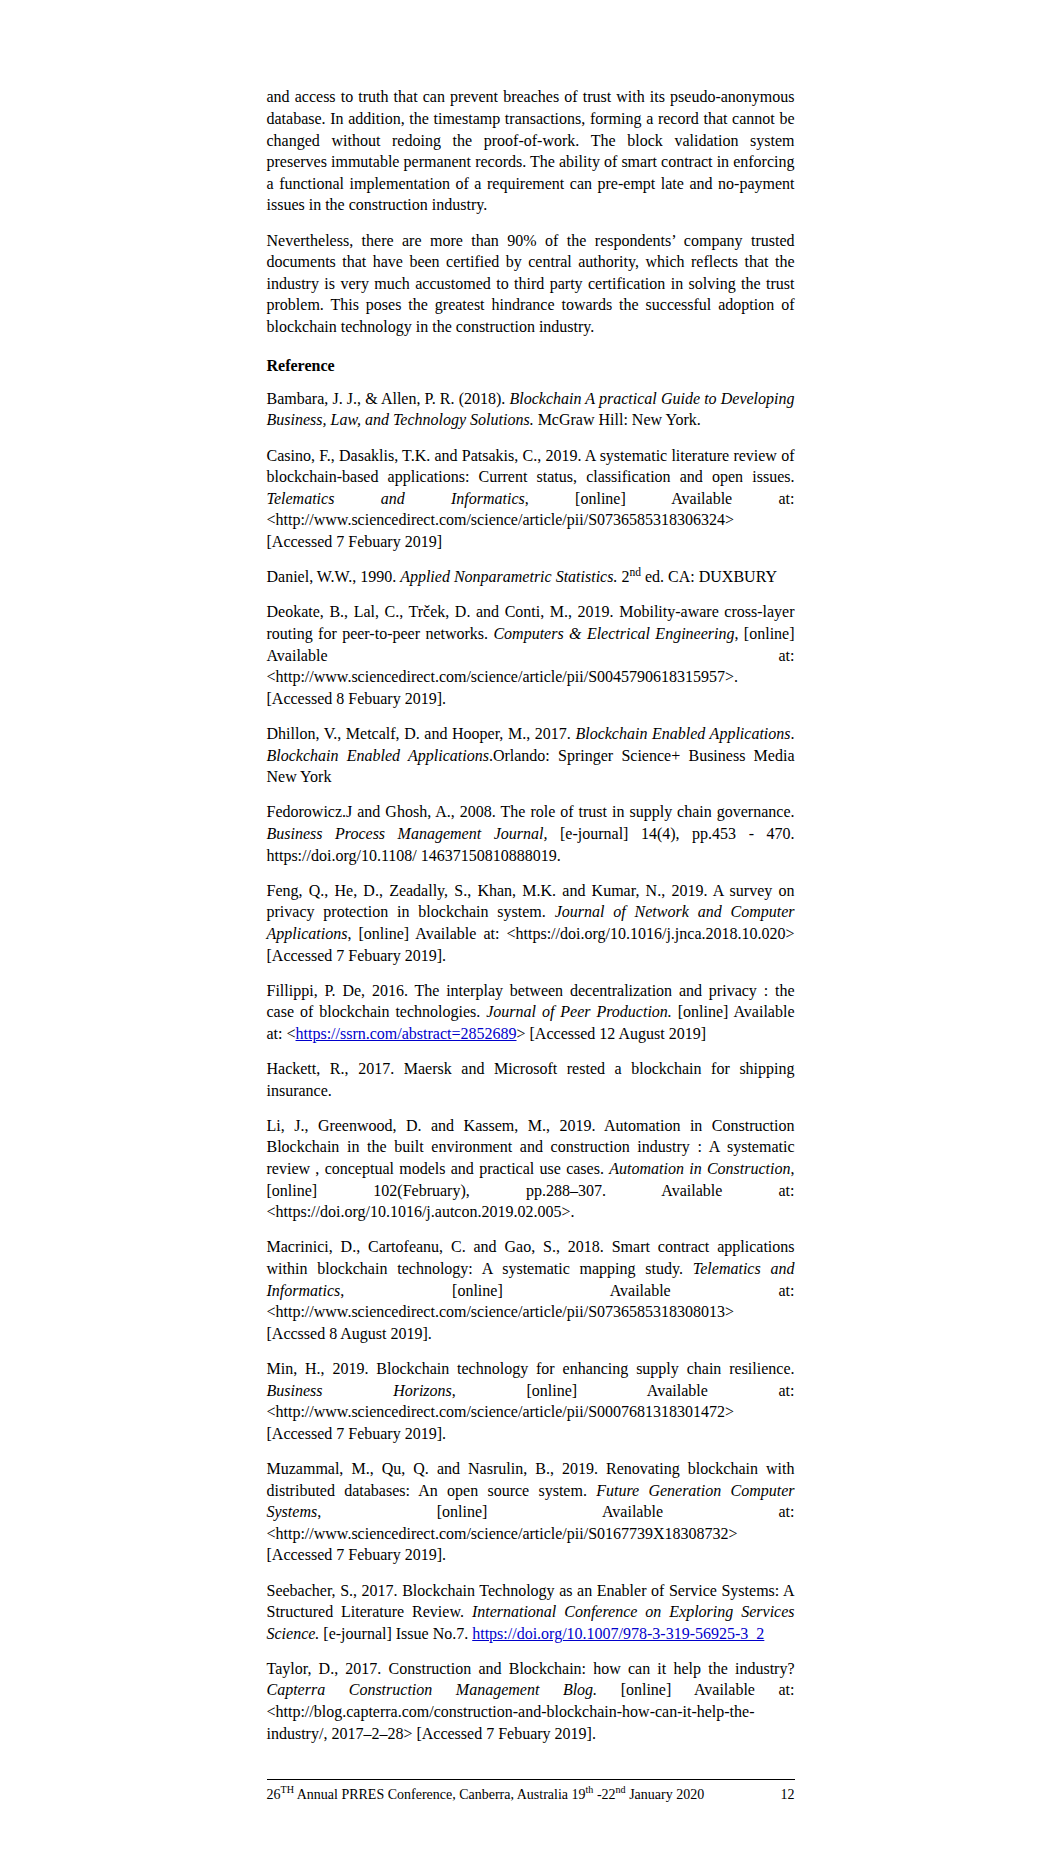and access to truth that can prevent breaches of trust with its pseudo-anonymous database. In addition, the timestamp transactions, forming a record that cannot be changed without redoing the proof-of-work. The block validation system preserves immutable permanent records. The ability of smart contract in enforcing a functional implementation of a requirement can pre-empt late and no-payment issues in the construction industry.
Nevertheless, there are more than 90% of the respondents’ company trusted documents that have been certified by central authority, which reflects that the industry is very much accustomed to third party certification in solving the trust problem. This poses the greatest hindrance towards the successful adoption of blockchain technology in the construction industry.
Reference
Bambara, J. J., & Allen, P. R. (2018). Blockchain A practical Guide to Developing Business, Law, and Technology Solutions. McGraw Hill: New York.
Casino, F., Dasaklis, T.K. and Patsakis, C., 2019. A systematic literature review of blockchain-based applications: Current status, classification and open issues. Telematics and Informatics, [online] Available at: <http://www.sciencedirect.com/science/article/pii/S0736585318306324> [Accessed 7 Febuary 2019]
Daniel, W.W., 1990. Applied Nonparametric Statistics. 2nd ed. CA: DUXBURY
Deokate, B., Lal, C., Trček, D. and Conti, M., 2019. Mobility-aware cross-layer routing for peer-to-peer networks. Computers & Electrical Engineering, [online] Available at: <http://www.sciencedirect.com/science/article/pii/S0045790618315957>. [Accessed 8 Febuary 2019].
Dhillon, V., Metcalf, D. and Hooper, M., 2017. Blockchain Enabled Applications. Blockchain Enabled Applications.Orlando: Springer Science+ Business Media New York
Fedorowicz.J and Ghosh, A., 2008. The role of trust in supply chain governance. Business Process Management Journal, [e-journal] 14(4), pp.453 - 470. https://doi.org/10.1108/ 14637150810888019.
Feng, Q., He, D., Zeadally, S., Khan, M.K. and Kumar, N., 2019. A survey on privacy protection in blockchain system. Journal of Network and Computer Applications, [online] Available at: <https://doi.org/10.1016/j.jnca.2018.10.020> [Accessed 7 Febuary 2019].
Fillippi, P. De, 2016. The interplay between decentralization and privacy : the case of blockchain technologies. Journal of Peer Production. [online] Available at: <https://ssrn.com/abstract=2852689> [Accessed 12 August 2019]
Hackett, R., 2017. Maersk and Microsoft rested a blockchain for shipping insurance.
Li, J., Greenwood, D. and Kassem, M., 2019. Automation in Construction Blockchain in the built environment and construction industry : A systematic review , conceptual models and practical use cases. Automation in Construction, [online] 102(February), pp.288–307. Available at: <https://doi.org/10.1016/j.autcon.2019.02.005>.
Macrinici, D., Cartofeanu, C. and Gao, S., 2018. Smart contract applications within blockchain technology: A systematic mapping study. Telematics and Informatics, [online] Available at: <http://www.sciencedirect.com/science/article/pii/S0736585318308013> [Accssed 8 August 2019].
Min, H., 2019. Blockchain technology for enhancing supply chain resilience. Business Horizons, [online] Available at: <http://www.sciencedirect.com/science/article/pii/S0007681318301472> [Accessed 7 Febuary 2019].
Muzammal, M., Qu, Q. and Nasrulin, B., 2019. Renovating blockchain with distributed databases: An open source system. Future Generation Computer Systems, [online] Available at: <http://www.sciencedirect.com/science/article/pii/S0167739X18308732> [Accessed 7 Febuary 2019].
Seebacher, S., 2017. Blockchain Technology as an Enabler of Service Systems: A Structured Literature Review. International Conference on Exploring Services Science. [e-journal] Issue No.7. https://doi.org/10.1007/978-3-319-56925-3_2
Taylor, D., 2017. Construction and Blockchain: how can it help the industry? Capterra Construction Management Blog. [online] Available at: <http://blog.capterra.com/construction-and-blockchain-how-can-it-help-the-industry/, 2017–2–28> [Accessed 7 Febuary 2019].
26TH Annual PRRES Conference, Canberra, Australia 19th -22nd January 2020
12